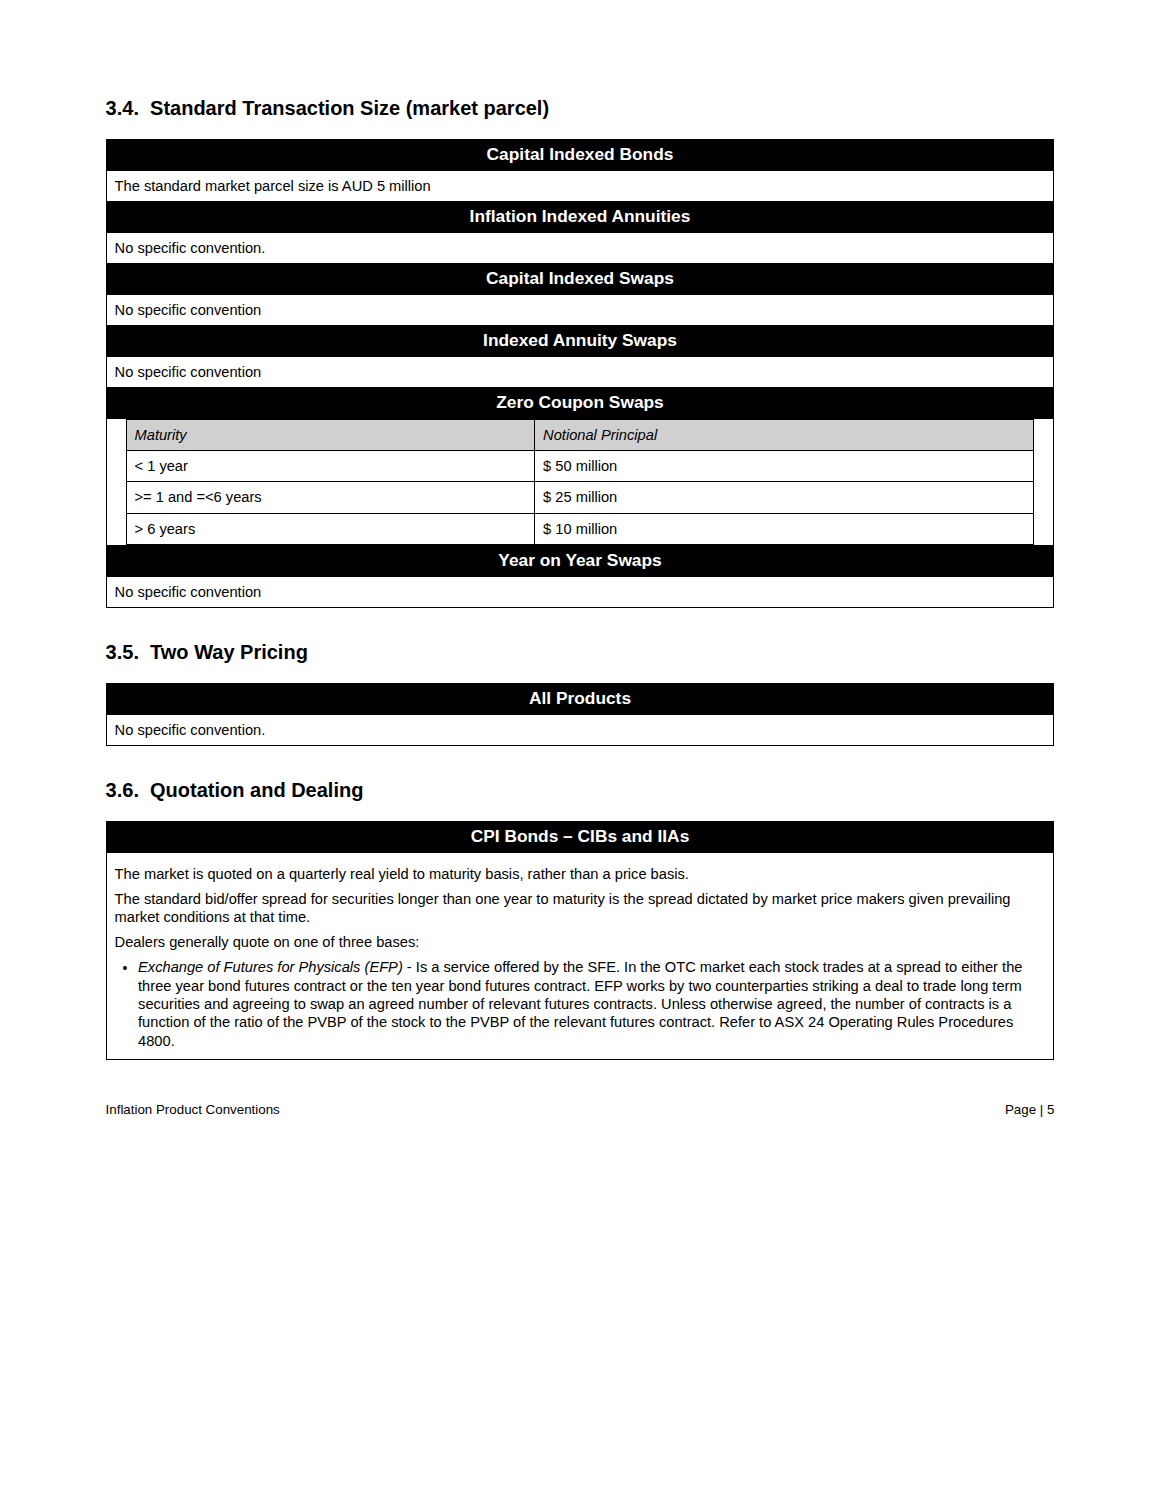3.4. Standard Transaction Size (market parcel)
| Capital Indexed Bonds |
| --- |
| The standard market parcel size is AUD 5 million |
| Inflation Indexed Annuities |
| No specific convention. |
| Capital Indexed Swaps |
| No specific convention |
| Indexed Annuity Swaps |
| No specific convention |
| Zero Coupon Swaps |
| / Maturity / Notional Principal / / --- / --- / / < 1 year / $ 50 million / / >= 1 and =<6 years / $ 25 million / / > 6 years / $ 10 million / |
| Year on Year Swaps |
| No specific convention |
3.5. Two Way Pricing
| All Products |
| --- |
| No specific convention. |
3.6. Quotation and Dealing
| CPI Bonds – CIBs and IIAs |
| --- |
| The market is quoted on a quarterly real yield to maturity basis, rather than a price basis. The standard bid/offer spread for securities longer than one year to maturity is the spread dictated by market price makers given prevailing market conditions at that time. Dealers generally quote on one of three bases: Exchange of Futures for Physicals (EFP) - Is a service offered by the SFE. In the OTC market each stock trades at a spread to either the three year bond futures contract or the ten year bond futures contract. EFP works by two counterparties striking a deal to trade long term securities and agreeing to swap an agreed number of relevant futures contracts. Unless otherwise agreed, the number of contracts is a function of the ratio of the PVBP of the stock to the PVBP of the relevant futures contract. Refer to ASX 24 Operating Rules Procedures 4800. |
Inflation Product Conventions Page | 5